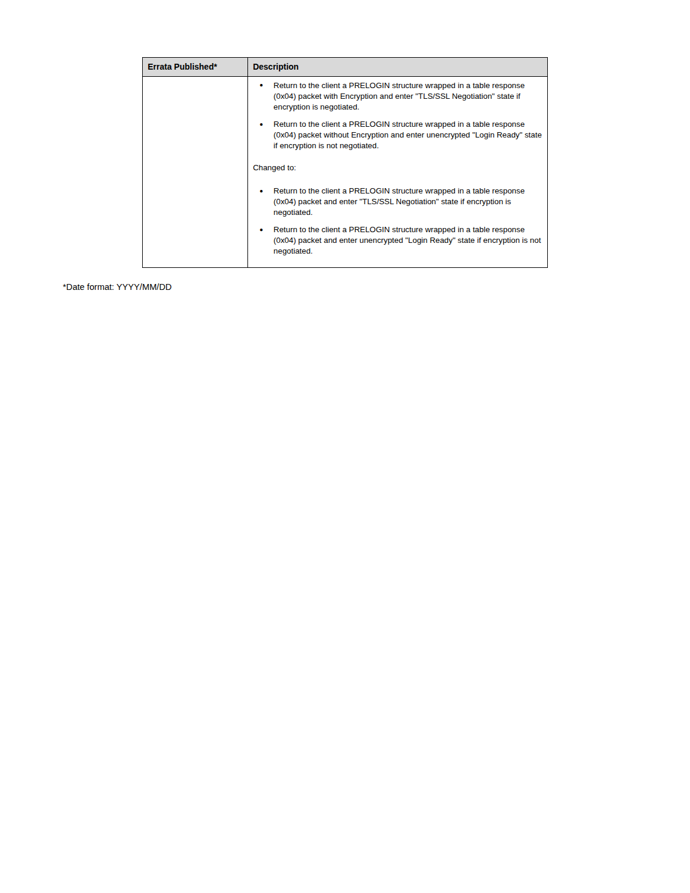| Errata Published* | Description |
| --- | --- |
| | Return to the client a PRELOGIN structure wrapped in a table response (0x04) packet with Encryption and enter "TLS/SSL Negotiation" state if encryption is negotiated. Return to the client a PRELOGIN structure wrapped in a table response (0x04) packet without Encryption and enter unencrypted "Login Ready" state if encryption is not negotiated. Changed to: Return to the client a PRELOGIN structure wrapped in a table response (0x04) packet and enter "TLS/SSL Negotiation" state if encryption is negotiated. Return to the client a PRELOGIN structure wrapped in a table response (0x04) packet and enter unencrypted "Login Ready" state if encryption is not negotiated. |
*Date format: YYYY/MM/DD